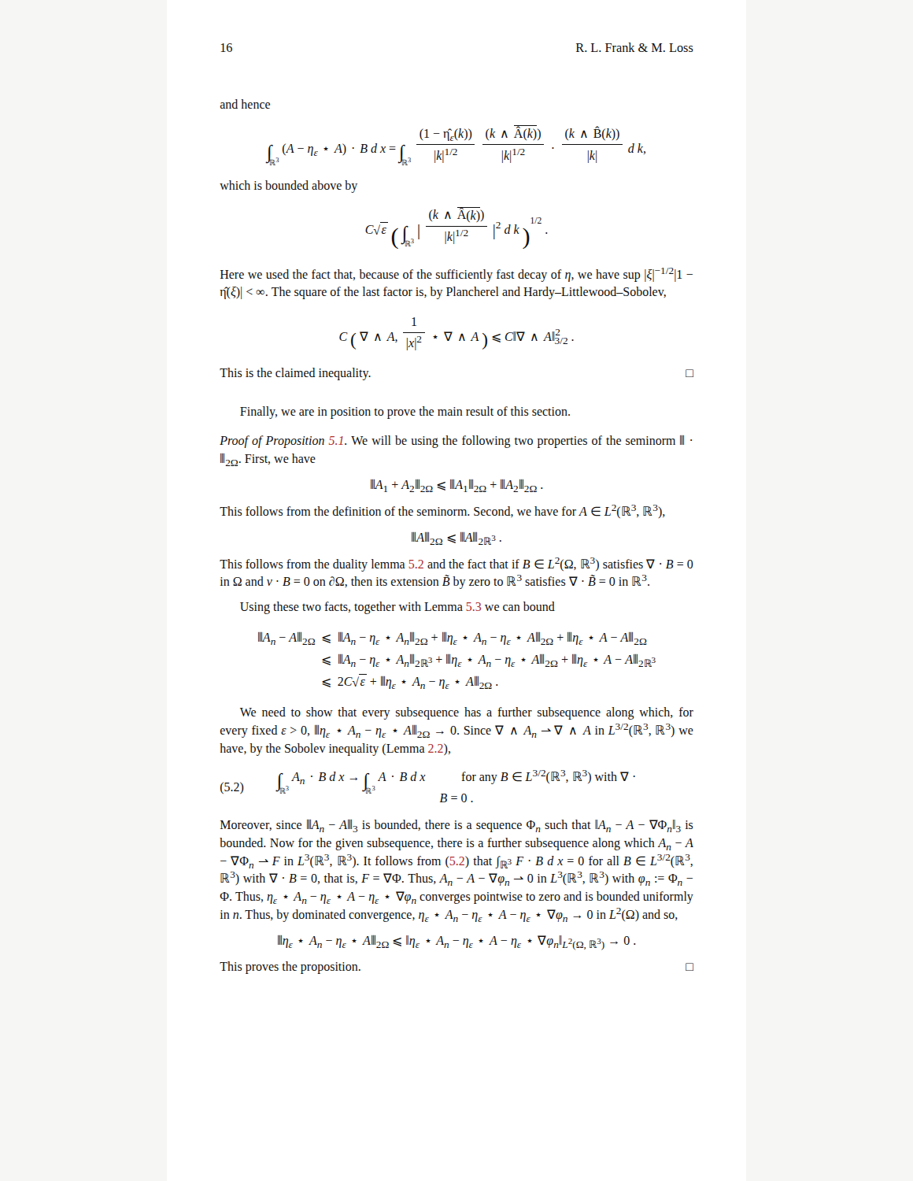16 R. L. Frank & M. Loss
and hence
∫ℝ3 (A − ηε ⋆ A) · B d x = ∫ℝ3 (1 − η̂ε(k))|k|1/2 (k ∧ Â(k))|k|1/2 · (k ∧ B̂(k))|k| d k,
which is bounded above by
C√ε ( ∫ℝ3 | (k ∧ Â(k))|k|1/2 |2 d k )1/2 .
Here we used the fact that, because of the sufficiently fast decay of η, we have sup |ξ|−1/2|1 − η̂(ξ)| < ∞. The square of the last factor is, by Plancherel and Hardy–Littlewood–Sobolev,
C ( ∇ ∧ A, 1|x|2 ⋆ ∇ ∧ A ) ⩽ C‖∇ ∧ A‖23/2 .
This is the claimed inequality.□
Finally, we are in position to prove the main result of this section.
Proof of Proposition 5.1. We will be using the following two properties of the seminorm ⦀ · ⦀2Ω. First, we have
⦀A1 + A2⦀2Ω ⩽ ⦀A1⦀2Ω + ⦀A2⦀2Ω .
This follows from the definition of the seminorm. Second, we have for A ∈ L2(ℝ3, ℝ3),
⦀A⦀2Ω ⩽ ⦀A⦀2ℝ3 .
This follows from the duality lemma 5.2 and the fact that if B ∈ L2(Ω, ℝ3) satisfies ∇ · B = 0 in Ω and ν · B = 0 on ∂Ω, then its extension B̃ by zero to ℝ3 satisfies ∇ · B̃ = 0 in ℝ3.
Using these two facts, together with Lemma 5.3 we can bound
| ⦀ A n − A ⦀ 2Ω | ⩽ | ⦀ A n − η ε ⋆ A n ⦀ 2Ω + ⦀ η ε ⋆ A n − η ε ⋆ A ⦀ 2Ω + ⦀ η ε ⋆ A − A ⦀ 2Ω |
| | ⩽ | ⦀ A n − η ε ⋆ A n ⦀ 2ℝ 3 + ⦀ η ε ⋆ A n − η ε ⋆ A ⦀ 2Ω + ⦀ η ε ⋆ A − A ⦀ 2ℝ 3 |
| | ⩽ | 2 C √ ε + ⦀ η ε ⋆ A n − η ε ⋆ A ⦀ 2Ω . |
We need to show that every subsequence has a further subsequence along which, for every fixed ε > 0, ⦀ηε ⋆ An − ηε ⋆ A⦀2Ω → 0. Since ∇ ∧ An ⇀ ∇ ∧ A in L3/2(ℝ3, ℝ3) we have, by the Sobolev inequality (Lemma 2.2),
(5.2)
∫ℝ3 An · B d x → ∫ℝ3 A · B d x for any B ∈ L3/2(ℝ3, ℝ3) with ∇ · B = 0 .
Moreover, since ⦀An − A⦀3 is bounded, there is a sequence Φn such that ‖An − A − ∇Φn‖3 is bounded. Now for the given subsequence, there is a further subsequence along which An − A − ∇Φn ⇀ F in L3(ℝ3, ℝ3). It follows from (5.2) that ∫ℝ3 F · B d x = 0 for all B ∈ L3/2(ℝ3, ℝ3) with ∇ · B = 0, that is, F = ∇Φ. Thus, An − A − ∇φn ⇀ 0 in L3(ℝ3, ℝ3) with φn := Φn − Φ. Thus, ηε ⋆ An − ηε ⋆ A − ηε ⋆ ∇φn converges pointwise to zero and is bounded uniformly in n. Thus, by dominated convergence, ηε ⋆ An − ηε ⋆ A − ηε ⋆ ∇φn → 0 in L2(Ω) and so,
⦀ηε ⋆ An − ηε ⋆ A⦀2Ω ⩽ ‖ηε ⋆ An − ηε ⋆ A − ηε ⋆ ∇φn‖L2(Ω, ℝ3) → 0 .
This proves the proposition.□